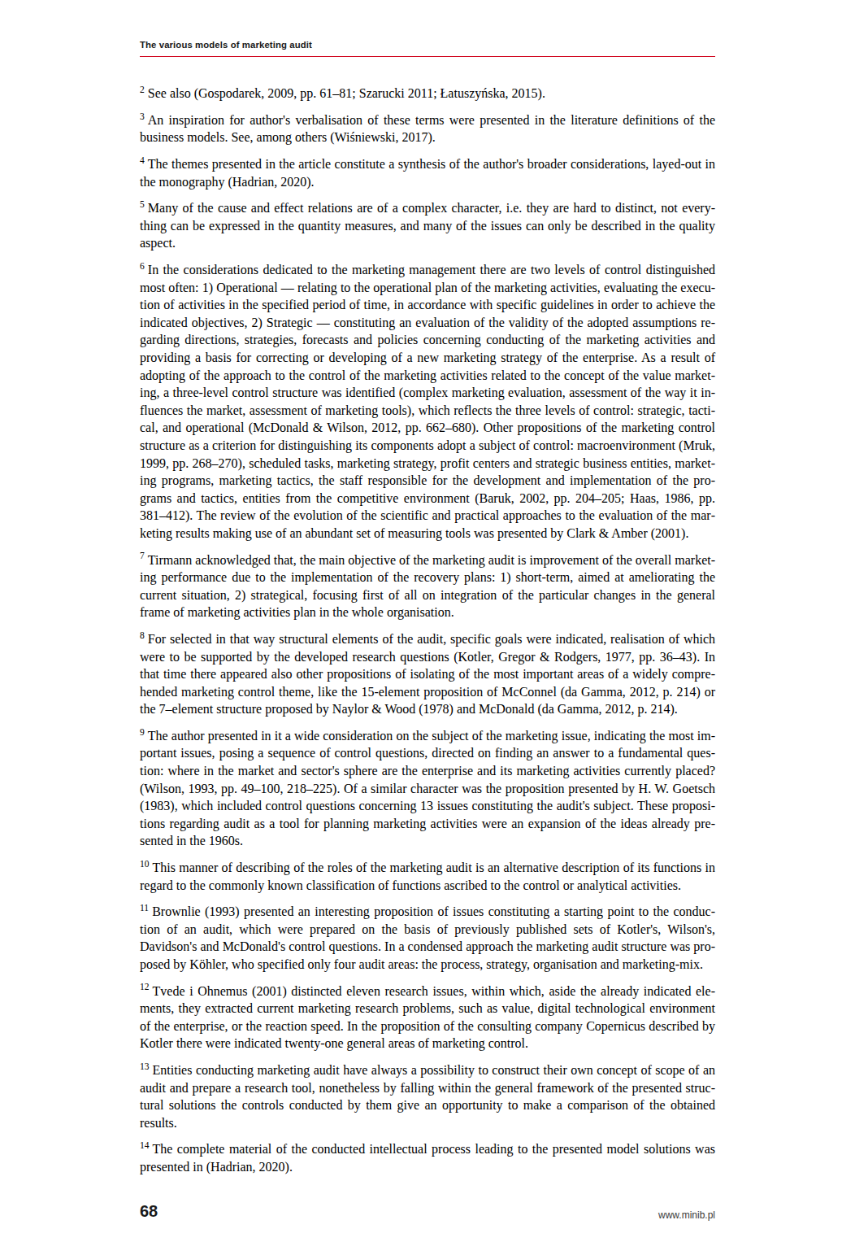The various models of marketing audit
2 See also (Gospodarek, 2009, pp. 61–81; Szarucki 2011; Łatuszyńska, 2015).
3 An inspiration for author's verbalisation of these terms were presented in the literature definitions of the business models. See, among others (Wiśniewski, 2017).
4 The themes presented in the article constitute a synthesis of the author's broader considerations, layed-out in the monography (Hadrian, 2020).
5 Many of the cause and effect relations are of a complex character, i.e. they are hard to distinct, not everything can be expressed in the quantity measures, and many of the issues can only be described in the quality aspect.
6 In the considerations dedicated to the marketing management there are two levels of control distinguished most often: 1) Operational — relating to the operational plan of the marketing activities, evaluating the execution of activities in the specified period of time, in accordance with specific guidelines in order to achieve the indicated objectives, 2) Strategic — constituting an evaluation of the validity of the adopted assumptions regarding directions, strategies, forecasts and policies concerning conducting of the marketing activities and providing a basis for correcting or developing of a new marketing strategy of the enterprise. As a result of adopting of the approach to the control of the marketing activities related to the concept of the value marketing, a three-level control structure was identified (complex marketing evaluation, assessment of the way it influences the market, assessment of marketing tools), which reflects the three levels of control: strategic, tactical, and operational (McDonald & Wilson, 2012, pp. 662–680). Other propositions of the marketing control structure as a criterion for distinguishing its components adopt a subject of control: macroenvironment (Mruk, 1999, pp. 268–270), scheduled tasks, marketing strategy, profit centers and strategic business entities, marketing programs, marketing tactics, the staff responsible for the development and implementation of the programs and tactics, entities from the competitive environment (Baruk, 2002, pp. 204–205; Haas, 1986, pp. 381–412). The review of the evolution of the scientific and practical approaches to the evaluation of the marketing results making use of an abundant set of measuring tools was presented by Clark & Amber (2001).
7 Tirmann acknowledged that, the main objective of the marketing audit is improvement of the overall marketing performance due to the implementation of the recovery plans: 1) short-term, aimed at ameliorating the current situation, 2) strategical, focusing first of all on integration of the particular changes in the general frame of marketing activities plan in the whole organisation.
8 For selected in that way structural elements of the audit, specific goals were indicated, realisation of which were to be supported by the developed research questions (Kotler, Gregor & Rodgers, 1977, pp. 36–43). In that time there appeared also other propositions of isolating of the most important areas of a widely comprehended marketing control theme, like the 15-element proposition of McConnel (da Gamma, 2012, p. 214) or the 7–element structure proposed by Naylor & Wood (1978) and McDonald (da Gamma, 2012, p. 214).
9 The author presented in it a wide consideration on the subject of the marketing issue, indicating the most important issues, posing a sequence of control questions, directed on finding an answer to a fundamental question: where in the market and sector's sphere are the enterprise and its marketing activities currently placed? (Wilson, 1993, pp. 49–100, 218–225). Of a similar character was the proposition presented by H. W. Goetsch (1983), which included control questions concerning 13 issues constituting the audit's subject. These propositions regarding audit as a tool for planning marketing activities were an expansion of the ideas already presented in the 1960s.
10 This manner of describing of the roles of the marketing audit is an alternative description of its functions in regard to the commonly known classification of functions ascribed to the control or analytical activities.
11 Brownlie (1993) presented an interesting proposition of issues constituting a starting point to the conduction of an audit, which were prepared on the basis of previously published sets of Kotler's, Wilson's, Davidson's and McDonald's control questions. In a condensed approach the marketing audit structure was proposed by Köhler, who specified only four audit areas: the process, strategy, organisation and marketing-mix.
12 Tvede i Ohnemus (2001) distincted eleven research issues, within which, aside the already indicated elements, they extracted current marketing research problems, such as value, digital technological environment of the enterprise, or the reaction speed. In the proposition of the consulting company Copernicus described by Kotler there were indicated twenty-one general areas of marketing control.
13 Entities conducting marketing audit have always a possibility to construct their own concept of scope of an audit and prepare a research tool, nonetheless by falling within the general framework of the presented structural solutions the controls conducted by them give an opportunity to make a comparison of the obtained results.
14 The complete material of the conducted intellectual process leading to the presented model solutions was presented in (Hadrian, 2020).
68
www.minib.pl